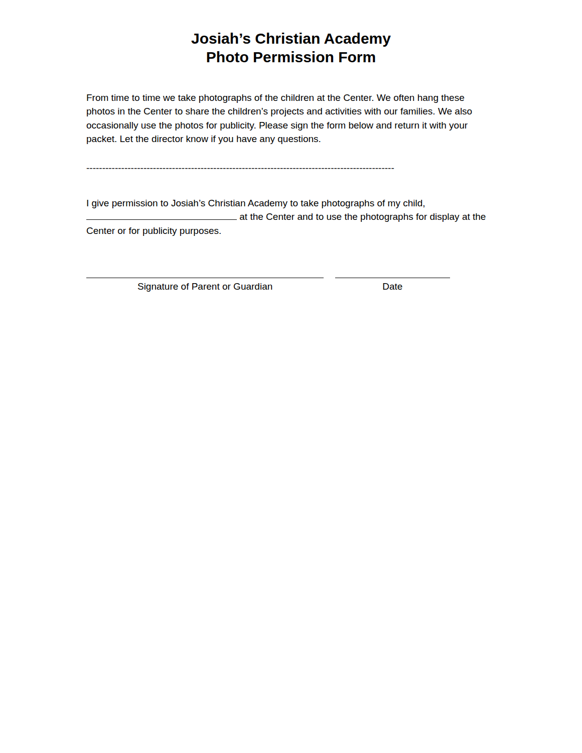Josiah’s Christian Academy
Photo Permission Form
From time to time we take photographs of the children at the Center. We often hang these photos in the Center to share the children’s projects and activities with our families. We also occasionally use the photos for publicity. Please sign the form below and return it with your packet. Let the director know if you have any questions.
-------------------------------------------------------------------------------------------------
I give permission to Josiah’s Christian Academy to take photographs of my child, at the Center and to use the photographs for display at the Center or for publicity purposes.
Signature of Parent or Guardian
Date